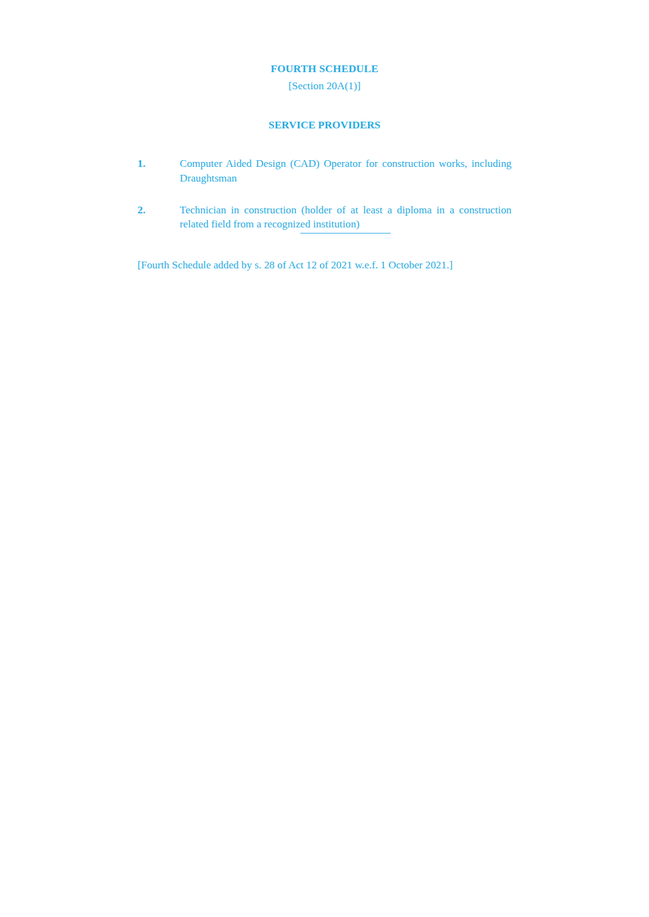FOURTH SCHEDULE
[Section 20A(1)]
SERVICE PROVIDERS
1. Computer Aided Design (CAD) Operator for construction works, including Draughtsman
2. Technician in construction (holder of at least a diploma in a construction related field from a recognized institution)
[Fourth Schedule added by s. 28 of Act 12 of 2021 w.e.f. 1 October 2021.]